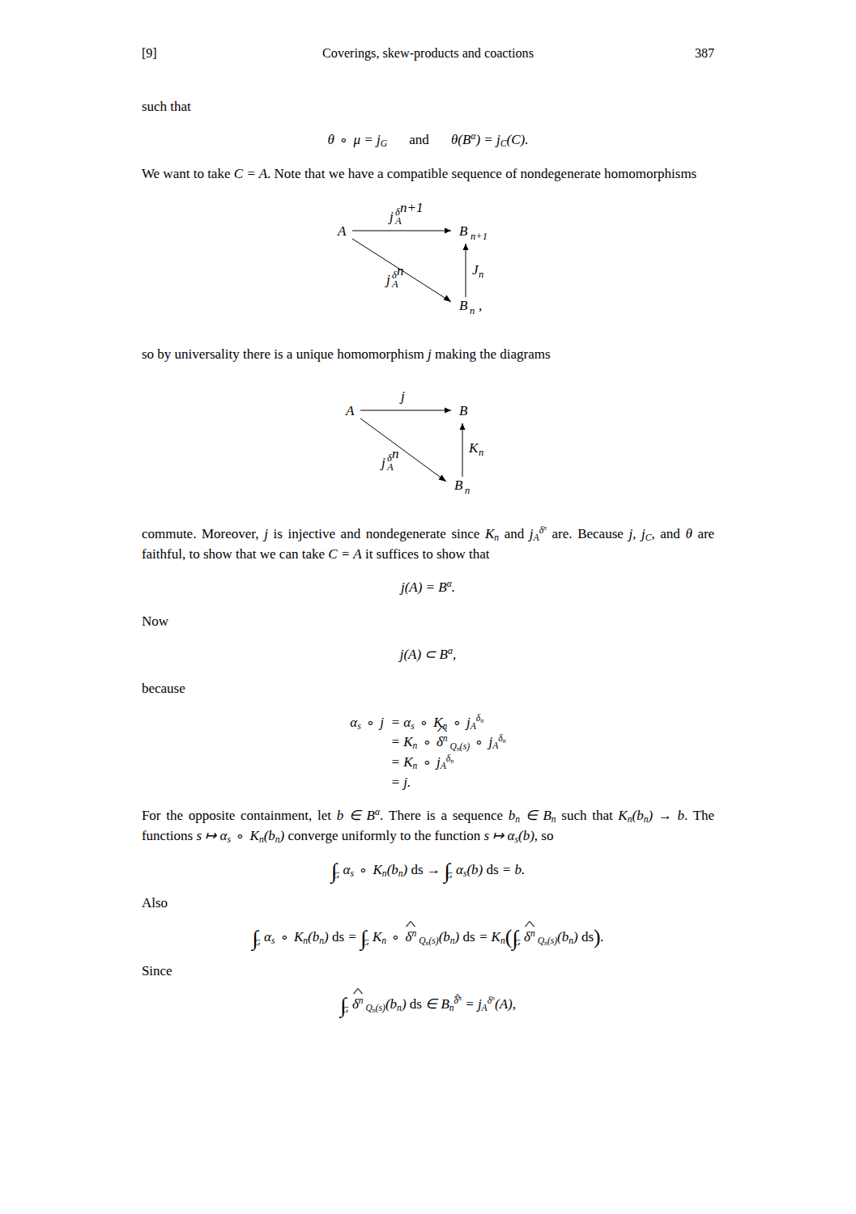[9]
Coverings, skew-products and coactions
387
such that
θ ∘ μ = jG and θ(Bα) = jC(C).
We want to take C = A. Note that we have a compatible sequence of nondegenerate homomorphisms
A B n+1 B n , j A δ n+1 j A δ n J n
so by universality there is a unique homomorphism j making the diagrams
A B B n j j A δ n K n
commute. Moreover, j is injective and nondegenerate since Kn and jAδn are. Because j, jC, and θ are faithful, to show that we can take C = A it suffices to show that
j(A) = Bα.
Now
j(A) ⊂ Bα,
because
αs ∘ j
= αs ∘ Kn ∘ jAδn
= Kn ∘ δn Qn(s) ∘ jAδn
= Kn ∘ jAδn
= j.
For the opposite containment, let b ∈ Bα. There is a sequence bn ∈ Bn such that Kn(bn) → b. The functions s ↦ αs ∘ Kn(bn) converge uniformly to the function s ↦ αs(b), so
∫G αs ∘ Kn(bn) ds → ∫G αs(b) ds = b.
Also
∫G αs ∘ Kn(bn) ds = ∫G Kn ∘ δn Qn(s)(bn) ds = Kn(∫G δn Qn(s)(bn) ds).
Since
∫G δn Qn(s)(bn) ds ∈ Bnδn = jAδn(A),